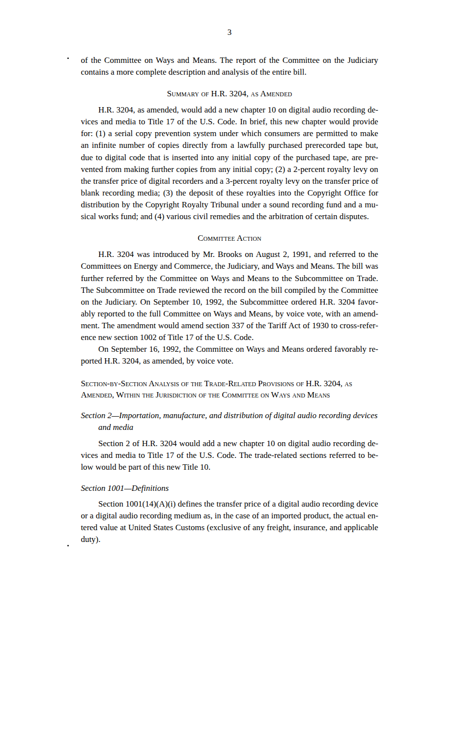3
of the Committee on Ways and Means. The report of the Committee on the Judiciary contains a more complete description and analysis of the entire bill.
Summary of H.R. 3204, as Amended
H.R. 3204, as amended, would add a new chapter 10 on digital audio recording devices and media to Title 17 of the U.S. Code. In brief, this new chapter would provide for: (1) a serial copy prevention system under which consumers are permitted to make an infinite number of copies directly from a lawfully purchased prerecorded tape but, due to digital code that is inserted into any initial copy of the purchased tape, are prevented from making further copies from any initial copy; (2) a 2-percent royalty levy on the transfer price of digital recorders and a 3-percent royalty levy on the transfer price of blank recording media; (3) the deposit of these royalties into the Copyright Office for distribution by the Copyright Royalty Tribunal under a sound recording fund and a musical works fund; and (4) various civil remedies and the arbitration of certain disputes.
Committee Action
H.R. 3204 was introduced by Mr. Brooks on August 2, 1991, and referred to the Committees on Energy and Commerce, the Judiciary, and Ways and Means. The bill was further referred by the Committee on Ways and Means to the Subcommittee on Trade. The Subcommittee on Trade reviewed the record on the bill compiled by the Committee on the Judiciary. On September 10, 1992, the Subcommittee ordered H.R. 3204 favorably reported to the full Committee on Ways and Means, by voice vote, with an amendment. The amendment would amend section 337 of the Tariff Act of 1930 to cross-reference new section 1002 of Title 17 of the U.S. Code.
On September 16, 1992, the Committee on Ways and Means ordered favorably reported H.R. 3204, as amended, by voice vote.
Section-by-Section Analysis of the Trade-Related Provisions of H.R. 3204, as Amended, Within the Jurisdiction of the Committee on Ways and Means
Section 2—Importation, manufacture, and distribution of digital audio recording devices and media
Section 2 of H.R. 3204 would add a new chapter 10 on digital audio recording devices and media to Title 17 of the U.S. Code. The trade-related sections referred to below would be part of this new Title 10.
Section 1001—Definitions
Section 1001(14)(A)(i) defines the transfer price of a digital audio recording device or a digital audio recording medium as, in the case of an imported product, the actual entered value at United States Customs (exclusive of any freight, insurance, and applicable duty).